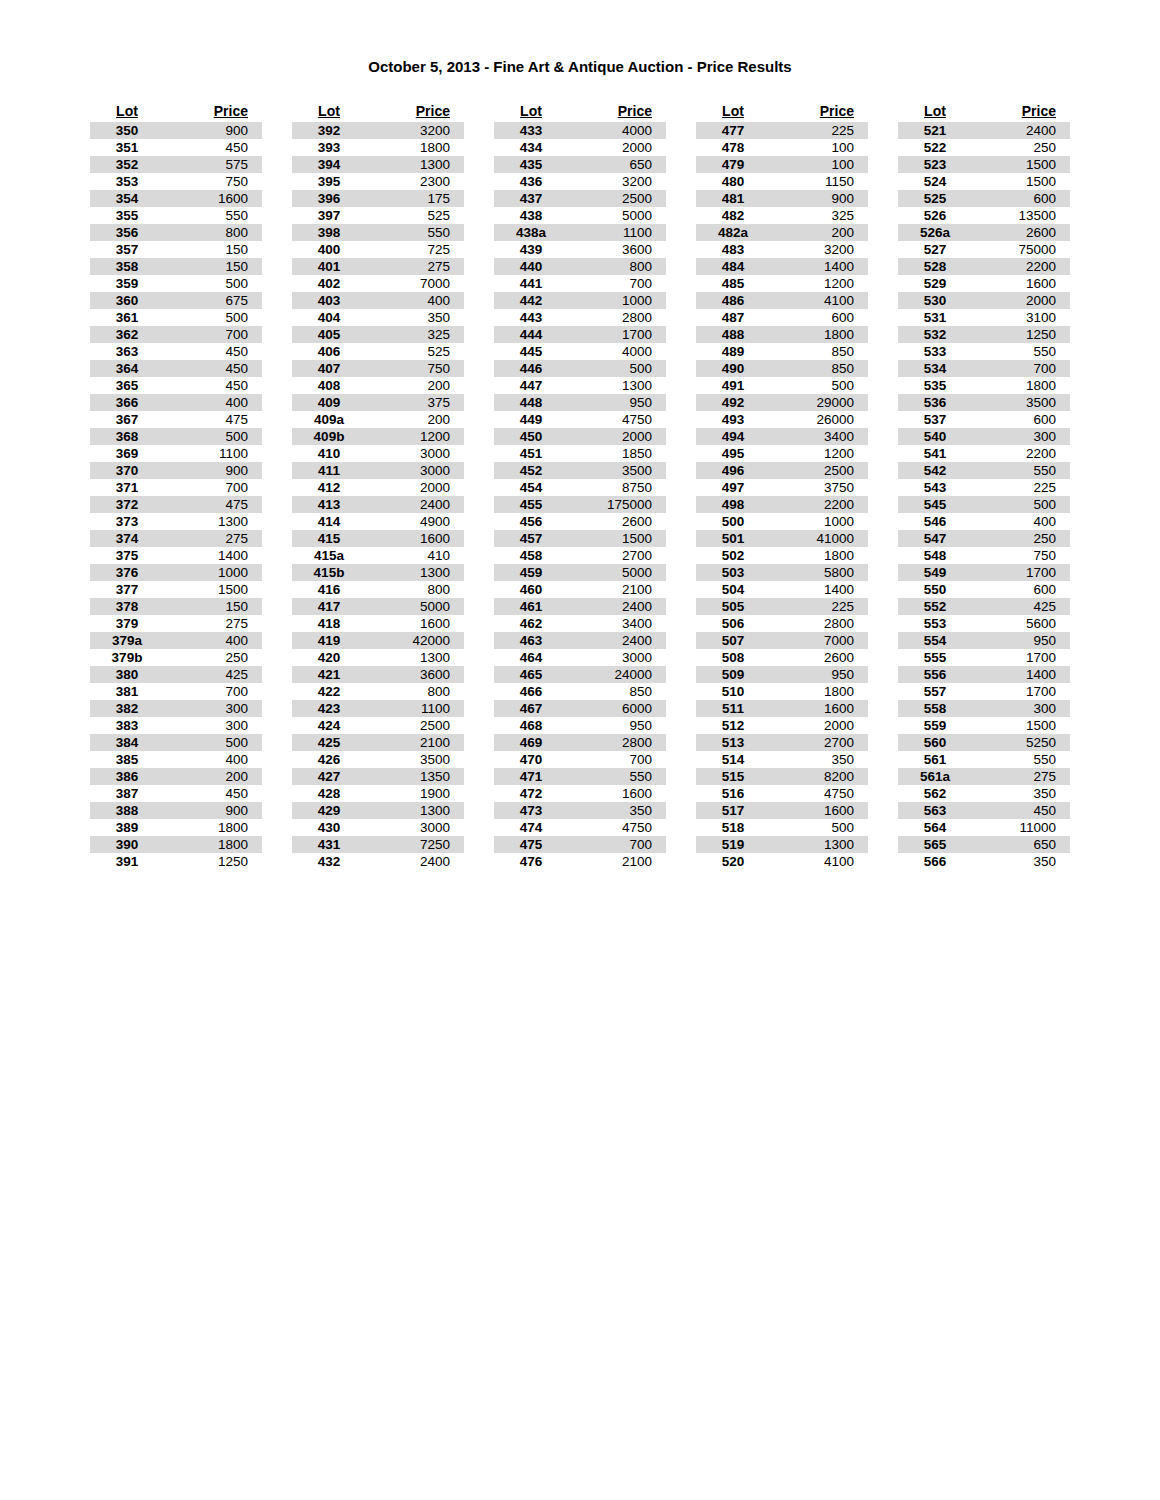October 5, 2013 - Fine Art & Antique Auction - Price Results
| Lot | Price | | Lot | Price | | Lot | Price | | Lot | Price | | Lot | Price |
| --- | --- | --- | --- | --- | --- | --- | --- | --- | --- | --- | --- | --- | --- |
| 350 | 900 | | 392 | 3200 | | 433 | 4000 | | 477 | 225 | | 521 | 2400 |
| 351 | 450 | | 393 | 1800 | | 434 | 2000 | | 478 | 100 | | 522 | 250 |
| 352 | 575 | | 394 | 1300 | | 435 | 650 | | 479 | 100 | | 523 | 1500 |
| 353 | 750 | | 395 | 2300 | | 436 | 3200 | | 480 | 1150 | | 524 | 1500 |
| 354 | 1600 | | 396 | 175 | | 437 | 2500 | | 481 | 900 | | 525 | 600 |
| 355 | 550 | | 397 | 525 | | 438 | 5000 | | 482 | 325 | | 526 | 13500 |
| 356 | 800 | | 398 | 550 | | 438a | 1100 | | 482a | 200 | | 526a | 2600 |
| 357 | 150 | | 400 | 725 | | 439 | 3600 | | 483 | 3200 | | 527 | 75000 |
| 358 | 150 | | 401 | 275 | | 440 | 800 | | 484 | 1400 | | 528 | 2200 |
| 359 | 500 | | 402 | 7000 | | 441 | 700 | | 485 | 1200 | | 529 | 1600 |
| 360 | 675 | | 403 | 400 | | 442 | 1000 | | 486 | 4100 | | 530 | 2000 |
| 361 | 500 | | 404 | 350 | | 443 | 2800 | | 487 | 600 | | 531 | 3100 |
| 362 | 700 | | 405 | 325 | | 444 | 1700 | | 488 | 1800 | | 532 | 1250 |
| 363 | 450 | | 406 | 525 | | 445 | 4000 | | 489 | 850 | | 533 | 550 |
| 364 | 450 | | 407 | 750 | | 446 | 500 | | 490 | 850 | | 534 | 700 |
| 365 | 450 | | 408 | 200 | | 447 | 1300 | | 491 | 500 | | 535 | 1800 |
| 366 | 400 | | 409 | 375 | | 448 | 950 | | 492 | 29000 | | 536 | 3500 |
| 367 | 475 | | 409a | 200 | | 449 | 4750 | | 493 | 26000 | | 537 | 600 |
| 368 | 500 | | 409b | 1200 | | 450 | 2000 | | 494 | 3400 | | 540 | 300 |
| 369 | 1100 | | 410 | 3000 | | 451 | 1850 | | 495 | 1200 | | 541 | 2200 |
| 370 | 900 | | 411 | 3000 | | 452 | 3500 | | 496 | 2500 | | 542 | 550 |
| 371 | 700 | | 412 | 2000 | | 454 | 8750 | | 497 | 3750 | | 543 | 225 |
| 372 | 475 | | 413 | 2400 | | 455 | 175000 | | 498 | 2200 | | 545 | 500 |
| 373 | 1300 | | 414 | 4900 | | 456 | 2600 | | 500 | 1000 | | 546 | 400 |
| 374 | 275 | | 415 | 1600 | | 457 | 1500 | | 501 | 41000 | | 547 | 250 |
| 375 | 1400 | | 415a | 410 | | 458 | 2700 | | 502 | 1800 | | 548 | 750 |
| 376 | 1000 | | 415b | 1300 | | 459 | 5000 | | 503 | 5800 | | 549 | 1700 |
| 377 | 1500 | | 416 | 800 | | 460 | 2100 | | 504 | 1400 | | 550 | 600 |
| 378 | 150 | | 417 | 5000 | | 461 | 2400 | | 505 | 225 | | 552 | 425 |
| 379 | 275 | | 418 | 1600 | | 462 | 3400 | | 506 | 2800 | | 553 | 5600 |
| 379a | 400 | | 419 | 42000 | | 463 | 2400 | | 507 | 7000 | | 554 | 950 |
| 379b | 250 | | 420 | 1300 | | 464 | 3000 | | 508 | 2600 | | 555 | 1700 |
| 380 | 425 | | 421 | 3600 | | 465 | 24000 | | 509 | 950 | | 556 | 1400 |
| 381 | 700 | | 422 | 800 | | 466 | 850 | | 510 | 1800 | | 557 | 1700 |
| 382 | 300 | | 423 | 1100 | | 467 | 6000 | | 511 | 1600 | | 558 | 300 |
| 383 | 300 | | 424 | 2500 | | 468 | 950 | | 512 | 2000 | | 559 | 1500 |
| 384 | 500 | | 425 | 2100 | | 469 | 2800 | | 513 | 2700 | | 560 | 5250 |
| 385 | 400 | | 426 | 3500 | | 470 | 700 | | 514 | 350 | | 561 | 550 |
| 386 | 200 | | 427 | 1350 | | 471 | 550 | | 515 | 8200 | | 561a | 275 |
| 387 | 450 | | 428 | 1900 | | 472 | 1600 | | 516 | 4750 | | 562 | 350 |
| 388 | 900 | | 429 | 1300 | | 473 | 350 | | 517 | 1600 | | 563 | 450 |
| 389 | 1800 | | 430 | 3000 | | 474 | 4750 | | 518 | 500 | | 564 | 11000 |
| 390 | 1800 | | 431 | 7250 | | 475 | 700 | | 519 | 1300 | | 565 | 650 |
| 391 | 1250 | | 432 | 2400 | | 476 | 2100 | | 520 | 4100 | | 566 | 350 |